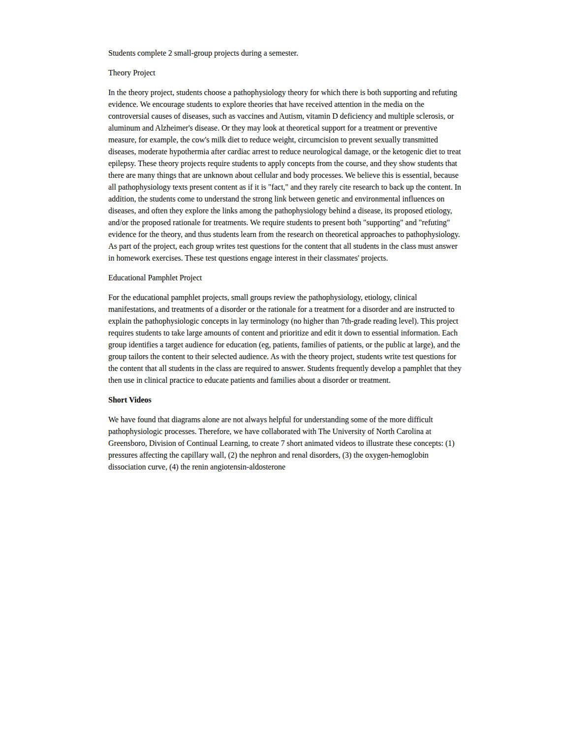Students complete 2 small-group projects during a semester.
Theory Project
In the theory project, students choose a pathophysiology theory for which there is both supporting and refuting evidence. We encourage students to explore theories that have received attention in the media on the controversial causes of diseases, such as vaccines and Autism, vitamin D deficiency and multiple sclerosis, or aluminum and Alzheimer's disease. Or they may look at theoretical support for a treatment or preventive measure, for example, the cow's milk diet to reduce weight, circumcision to prevent sexually transmitted diseases, moderate hypothermia after cardiac arrest to reduce neurological damage, or the ketogenic diet to treat epilepsy. These theory projects require students to apply concepts from the course, and they show students that there are many things that are unknown about cellular and body processes. We believe this is essential, because all pathophysiology texts present content as if it is "fact," and they rarely cite research to back up the content. In addition, the students come to understand the strong link between genetic and environmental influences on diseases, and often they explore the links among the pathophysiology behind a disease, its proposed etiology, and/or the proposed rationale for treatments. We require students to present both "supporting" and "refuting" evidence for the theory, and thus students learn from the research on theoretical approaches to pathophysiology. As part of the project, each group writes test questions for the content that all students in the class must answer in homework exercises. These test questions engage interest in their classmates' projects.
Educational Pamphlet Project
For the educational pamphlet projects, small groups review the pathophysiology, etiology, clinical manifestations, and treatments of a disorder or the rationale for a treatment for a disorder and are instructed to explain the pathophysiologic concepts in lay terminology (no higher than 7th-grade reading level). This project requires students to take large amounts of content and prioritize and edit it down to essential information. Each group identifies a target audience for education (eg, patients, families of patients, or the public at large), and the group tailors the content to their selected audience. As with the theory project, students write test questions for the content that all students in the class are required to answer. Students frequently develop a pamphlet that they then use in clinical practice to educate patients and families about a disorder or treatment.
Short Videos
We have found that diagrams alone are not always helpful for understanding some of the more difficult pathophysiologic processes. Therefore, we have collaborated with The University of North Carolina at Greensboro, Division of Continual Learning, to create 7 short animated videos to illustrate these concepts: (1) pressures affecting the capillary wall, (2) the nephron and renal disorders, (3) the oxygen-hemoglobin dissociation curve, (4) the renin angiotensin-aldosterone